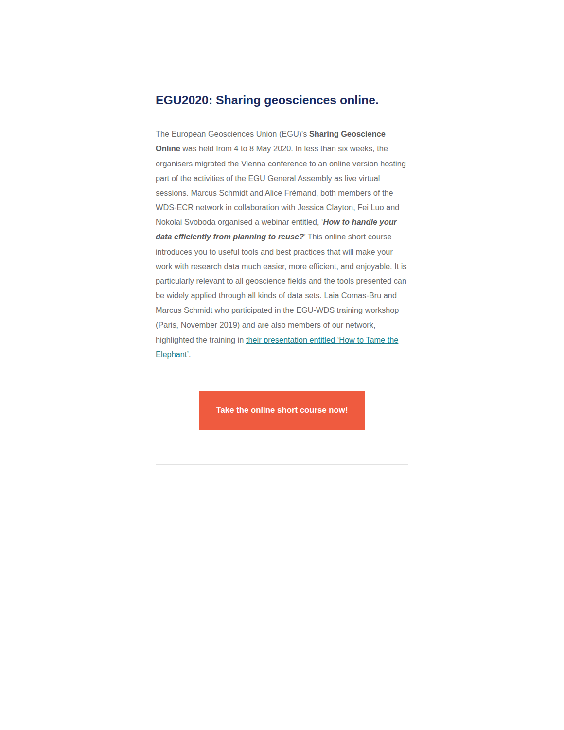EGU2020: Sharing geosciences online.
The European Geosciences Union (EGU)'s Sharing Geoscience Online was held from 4 to 8 May 2020. In less than six weeks, the organisers migrated the Vienna conference to an online version hosting part of the activities of the EGU General Assembly as live virtual sessions. Marcus Schmidt and Alice Frémand, both members of the WDS-ECR network in collaboration with Jessica Clayton, Fei Luo and Nokolai Svoboda organised a webinar entitled, ‘How to handle your data efficiently from planning to reuse?’ This online short course introduces you to useful tools and best practices that will make your work with research data much easier, more efficient, and enjoyable. It is particularly relevant to all geoscience fields and the tools presented can be widely applied through all kinds of data sets. Laia Comas-Bru and Marcus Schmidt who participated in the EGU-WDS training workshop (Paris, November 2019) and are also members of our network, highlighted the training in their presentation entitled ‘How to Tame the Elephant’.
Take the online short course now!